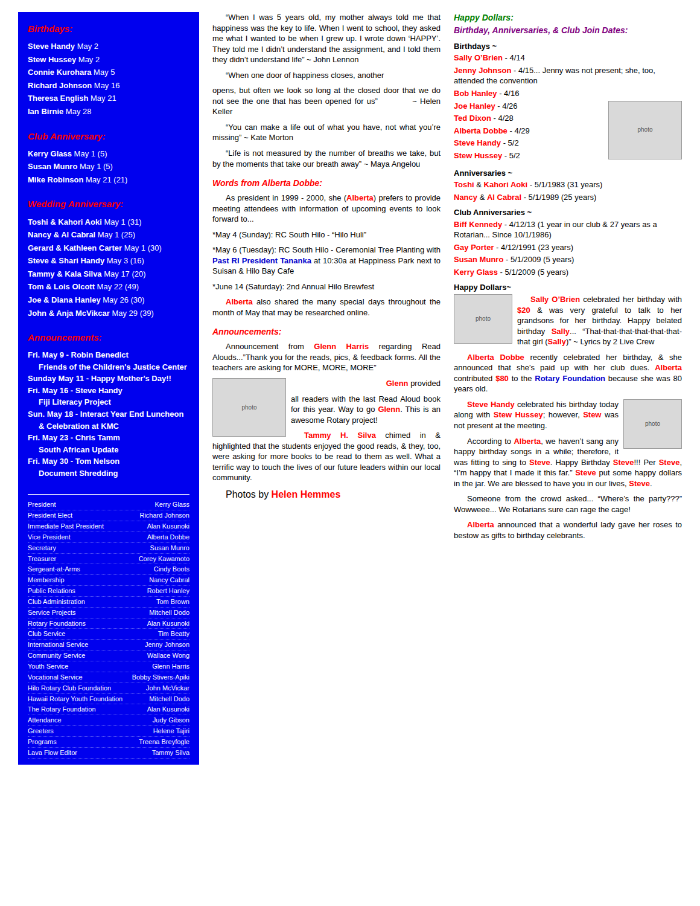Birthdays:
Steve Handy May 2
Stew Hussey May 2
Connie Kurohara May 5
Richard Johnson May 16
Theresa English May 21
Ian Birnie May 28
Club Anniversary:
Kerry Glass May 1 (5)
Susan Munro May 1 (5)
Mike Robinson May 21 (21)
Wedding Anniversary:
Toshi & Kahori Aoki May 1 (31)
Nancy & Al Cabral May 1 (25)
Gerard & Kathleen Carter May 1 (30)
Steve & Shari Handy May 3 (16)
Tammy & Kala Silva May 17 (20)
Tom & Lois Olcott May 22 (49)
Joe & Diana Hanley May 26 (30)
John & Anja McVikcar May 29 (39)
Announcements:
Fri. May 9 - Robin Benedict
Friends of the Children's Justice Center
Sunday May 11 - Happy Mother's Day!!
Fri. May 16 - Steve Handy
Fiji Literacy Project
Sun. May 18 - Interact Year End Luncheon
& Celebration at KMC
Fri. May 23 - Chris Tamm
South African Update
Fri. May 30 - Tom Nelson
Document Shredding
President Kerry Glass
President Elect Richard Johnson
Immediate Past President Alan Kusunoki
Vice President Alberta Dobbe
Secretary Susan Munro
Treasurer Corey Kawamoto
Sergeant-at-Arms Cindy Boots
Membership Nancy Cabral
Public Relations Robert Hanley
Club Administration Tom Brown
Service Projects Mitchell Dodo
Rotary Foundations Alan Kusunoki
Club Service Tim Beatty
International Service Jenny Johnson
Community Service Wallace Wong
Youth Service Glenn Harris
Vocational Service Bobby Stivers-Apiki
Hilo Rotary Club Foundation John McVickar
Hawaii Rotary Youth Foundation Mitchell Dodo
The Rotary Foundation Alan Kusunoki
Attendance Judy Gibson
Greeters Helene Tajiri
Programs Treena Breyfogle
Lava Flow Editor Tammy Silva
“When I was 5 years old, my mother always told me that happiness was the key to life. When I went to school, they asked me what I wanted to be when I grew up. I wrote down ‘HAPPY’. They told me I didn’t understand the assignment, and I told them they didn’t understand life” ~ John Lennon
“When one door of happiness closes, another
opens, but often we look so long at the closed door that we do not see the one that has been opened for us” ~ Helen Keller
“You can make a life out of what you have, not what you’re missing” ~ Kate Morton
“Life is not measured by the number of breaths we take, but by the moments that take our breath away” ~ Maya Angelou
Words from Alberta Dobbe:
As president in 1999 - 2000, she (Alberta) prefers to provide meeting attendees with information of upcoming events to look forward to...
*May 4 (Sunday): RC South Hilo - “Hilo Huli”
*May 6 (Tuesday): RC South Hilo - Ceremonial Tree Planting with Past RI President Tananka at 10:30a at Happiness Park next to Suisan & Hilo Bay Cafe
*June 14 (Saturday): 2nd Annual Hilo Brewfest
Alberta also shared the many special days throughout the month of May that may be researched online.
Announcements:
Announcement from Glenn Harris regarding Read Alouds...”Thank you for the reads, pics, & feedback forms. All the teachers are asking for MORE, MORE, MORE”
photo
Glenn provided
all readers with the last Read Aloud book for this year. Way to go Glenn. This is an awesome Rotary project!
Tammy H. Silva chimed in & highlighted that the students enjoyed the good reads, & they, too, were asking for more books to be read to them as well. What a terrific way to touch the lives of our future leaders within our local community.
Photos by Helen Hemmes
Happy Dollars:
Birthday, Anniversaries, & Club Join Dates:
Birthdays ~
Sally O’Brien - 4/14
Jenny Johnson - 4/15... Jenny was not present; she, too, attended the convention
Bob Hanley - 4/16
photo
Joe Hanley - 4/26
Ted Dixon - 4/28
Alberta Dobbe - 4/29
Steve Handy - 5/2
Stew Hussey - 5/2
Anniversaries ~
Toshi & Kahori Aoki - 5/1/1983 (31 years)
Nancy & Al Cabral - 5/1/1989 (25 years)
Club Anniversaries ~
Biff Kennedy - 4/12/13 (1 year in our club & 27 years as a Rotarian... Since 10/1/1986)
Gay Porter - 4/12/1991 (23 years)
Susan Munro - 5/1/2009 (5 years)
Kerry Glass - 5/1/2009 (5 years)
Happy Dollars~
photo
Sally O’Brien celebrated her birthday with $20 & was very grateful to talk to her grandsons for her birthday. Happy belated birthday Sally... “That-that-that-that-that-that-that girl (Sally)” ~ Lyrics by 2 Live Crew
Alberta Dobbe recently celebrated her birthday, & she announced that she’s paid up with her club dues. Alberta contributed $80 to the Rotary Foundation because she was 80 years old.
photo
Steve Handy celebrated his birthday today along with Stew Hussey; however, Stew was not present at the meeting.
According to Alberta, we haven’t sang any happy birthday songs in a while; therefore, it was fitting to sing to Steve. Happy Birthday Steve!!! Per Steve, “I’m happy that I made it this far.” Steve put some happy dollars in the jar. We are blessed to have you in our lives, Steve.
Someone from the crowd asked... “Where’s the party???” Wowweee... We Rotarians sure can rage the cage!
Alberta announced that a wonderful lady gave her roses to bestow as gifts to birthday celebrants.